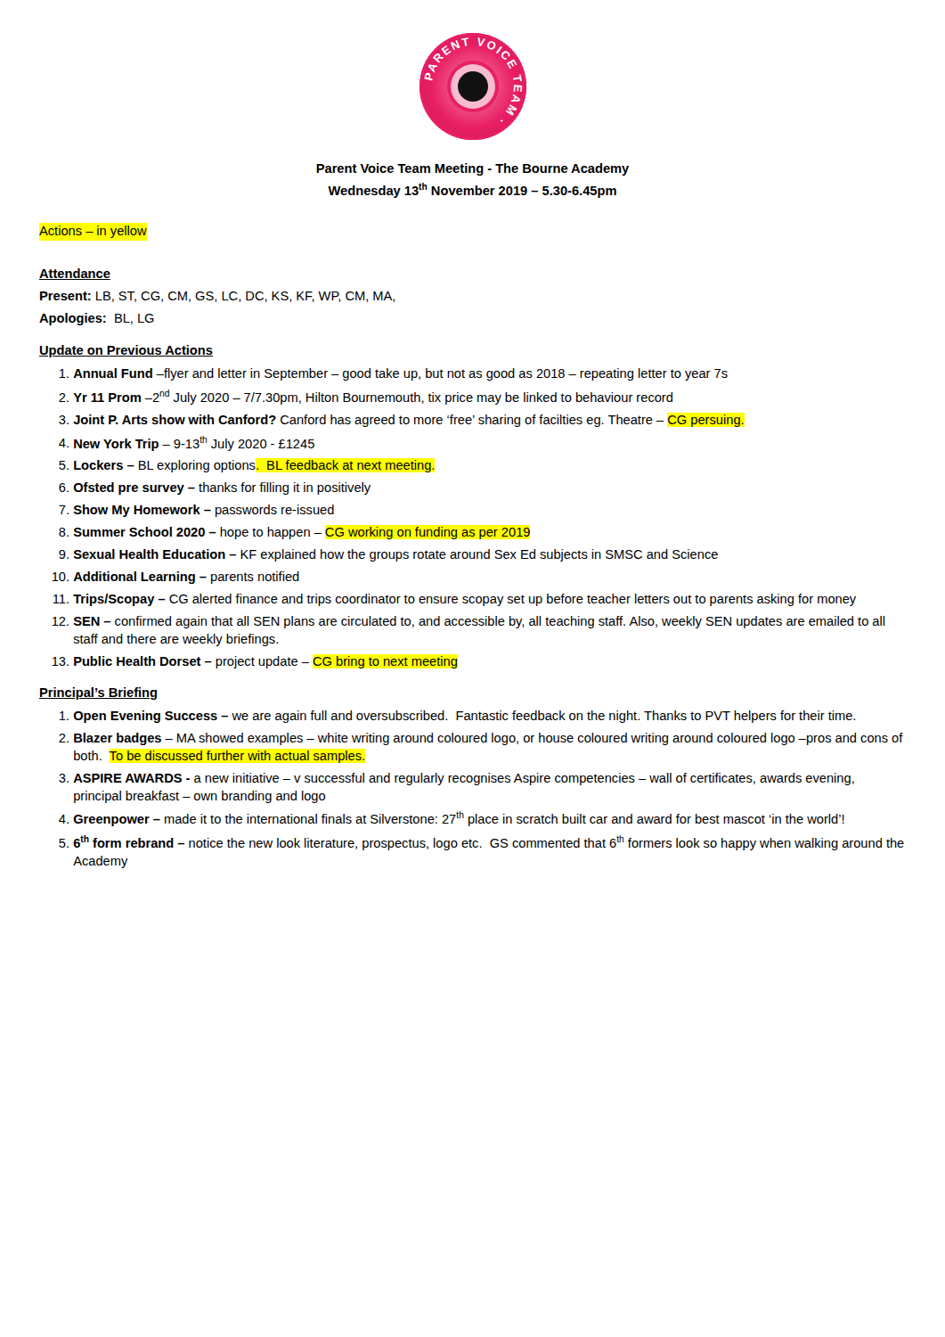PARENT VOICE TEAM ·
Parent Voice Team Meeting - The Bourne Academy
Wednesday 13th November 2019 – 5.30-6.45pm
Actions – in yellow
Attendance
Present: LB, ST, CG, CM, GS, LC, DC, KS, KF, WP, CM, MA,
Apologies: BL, LG
Update on Previous Actions
Annual Fund –flyer and letter in September – good take up, but not as good as 2018 – repeating letter to year 7s
Yr 11 Prom –2nd July 2020 – 7/7.30pm, Hilton Bournemouth, tix price may be linked to behaviour record
Joint P. Arts show with Canford? Canford has agreed to more ‘free’ sharing of facilties eg. Theatre – CG persuing.
New York Trip – 9-13th July 2020 - £1245
Lockers – BL exploring options. BL feedback at next meeting.
Ofsted pre survey – thanks for filling it in positively
Show My Homework – passwords re-issued
Summer School 2020 – hope to happen – CG working on funding as per 2019
Sexual Health Education – KF explained how the groups rotate around Sex Ed subjects in SMSC and Science
Additional Learning – parents notified
Trips/Scopay – CG alerted finance and trips coordinator to ensure scopay set up before teacher letters out to parents asking for money
SEN – confirmed again that all SEN plans are circulated to, and accessible by, all teaching staff. Also, weekly SEN updates are emailed to all staff and there are weekly briefings.
Public Health Dorset – project update – CG bring to next meeting
Principal’s Briefing
Open Evening Success – we are again full and oversubscribed. Fantastic feedback on the night. Thanks to PVT helpers for their time.
Blazer badges – MA showed examples – white writing around coloured logo, or house coloured writing around coloured logo –pros and cons of both. To be discussed further with actual samples.
ASPIRE AWARDS - a new initiative – v successful and regularly recognises Aspire competencies – wall of certificates, awards evening, principal breakfast – own branding and logo
Greenpower – made it to the international finals at Silverstone: 27th place in scratch built car and award for best mascot ‘in the world’!
6th form rebrand – notice the new look literature, prospectus, logo etc. GS commented that 6th formers look so happy when walking around the Academy